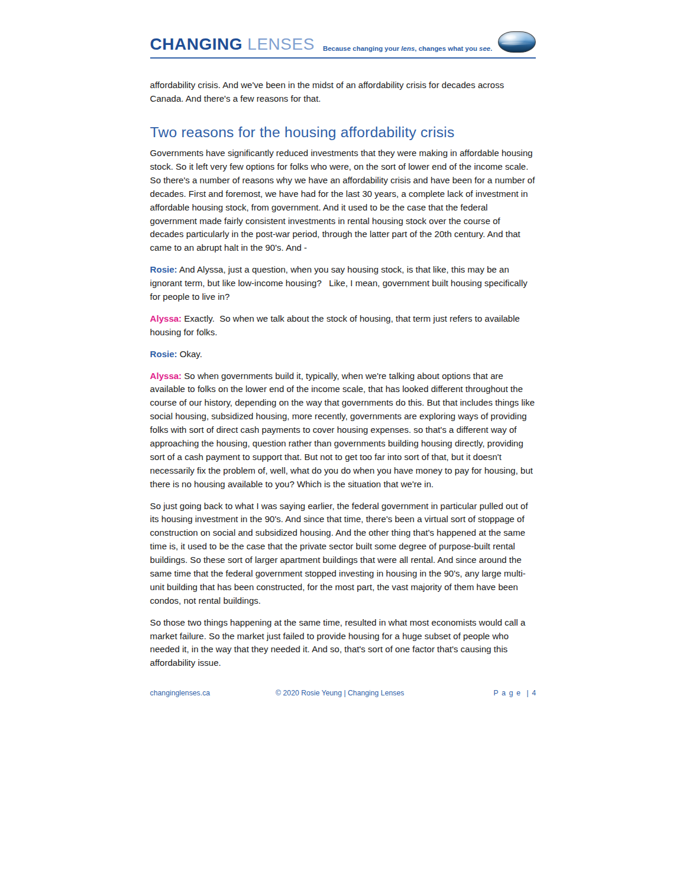CHANGING LENSES
Because changing your lens, changes what you see.
affordability crisis. And we've been in the midst of an affordability crisis for decades across Canada. And there's a few reasons for that.
Two reasons for the housing affordability crisis
Governments have significantly reduced investments that they were making in affordable housing stock. So it left very few options for folks who were, on the sort of lower end of the income scale. So there's a number of reasons why we have an affordability crisis and have been for a number of decades. First and foremost, we have had for the last 30 years, a complete lack of investment in affordable housing stock, from government. And it used to be the case that the federal government made fairly consistent investments in rental housing stock over the course of decades particularly in the post-war period, through the latter part of the 20th century. And that came to an abrupt halt in the 90's. And -
Rosie: And Alyssa, just a question, when you say housing stock, is that like, this may be an ignorant term, but like low-income housing? Like, I mean, government built housing specifically for people to live in?
Alyssa: Exactly. So when we talk about the stock of housing, that term just refers to available housing for folks.
Rosie: Okay.
Alyssa: So when governments build it, typically, when we're talking about options that are available to folks on the lower end of the income scale, that has looked different throughout the course of our history, depending on the way that governments do this. But that includes things like social housing, subsidized housing, more recently, governments are exploring ways of providing folks with sort of direct cash payments to cover housing expenses. so that's a different way of approaching the housing, question rather than governments building housing directly, providing sort of a cash payment to support that. But not to get too far into sort of that, but it doesn't necessarily fix the problem of, well, what do you do when you have money to pay for housing, but there is no housing available to you? Which is the situation that we're in.
So just going back to what I was saying earlier, the federal government in particular pulled out of its housing investment in the 90's. And since that time, there's been a virtual sort of stoppage of construction on social and subsidized housing. And the other thing that's happened at the same time is, it used to be the case that the private sector built some degree of purpose-built rental buildings. So these sort of larger apartment buildings that were all rental. And since around the same time that the federal government stopped investing in housing in the 90's, any large multi-unit building that has been constructed, for the most part, the vast majority of them have been condos, not rental buildings.
So those two things happening at the same time, resulted in what most economists would call a market failure. So the market just failed to provide housing for a huge subset of people who needed it, in the way that they needed it. And so, that's sort of one factor that's causing this affordability issue.
changinglenses.ca
© 2020 Rosie Yeung | Changing Lenses
P a g e | 4